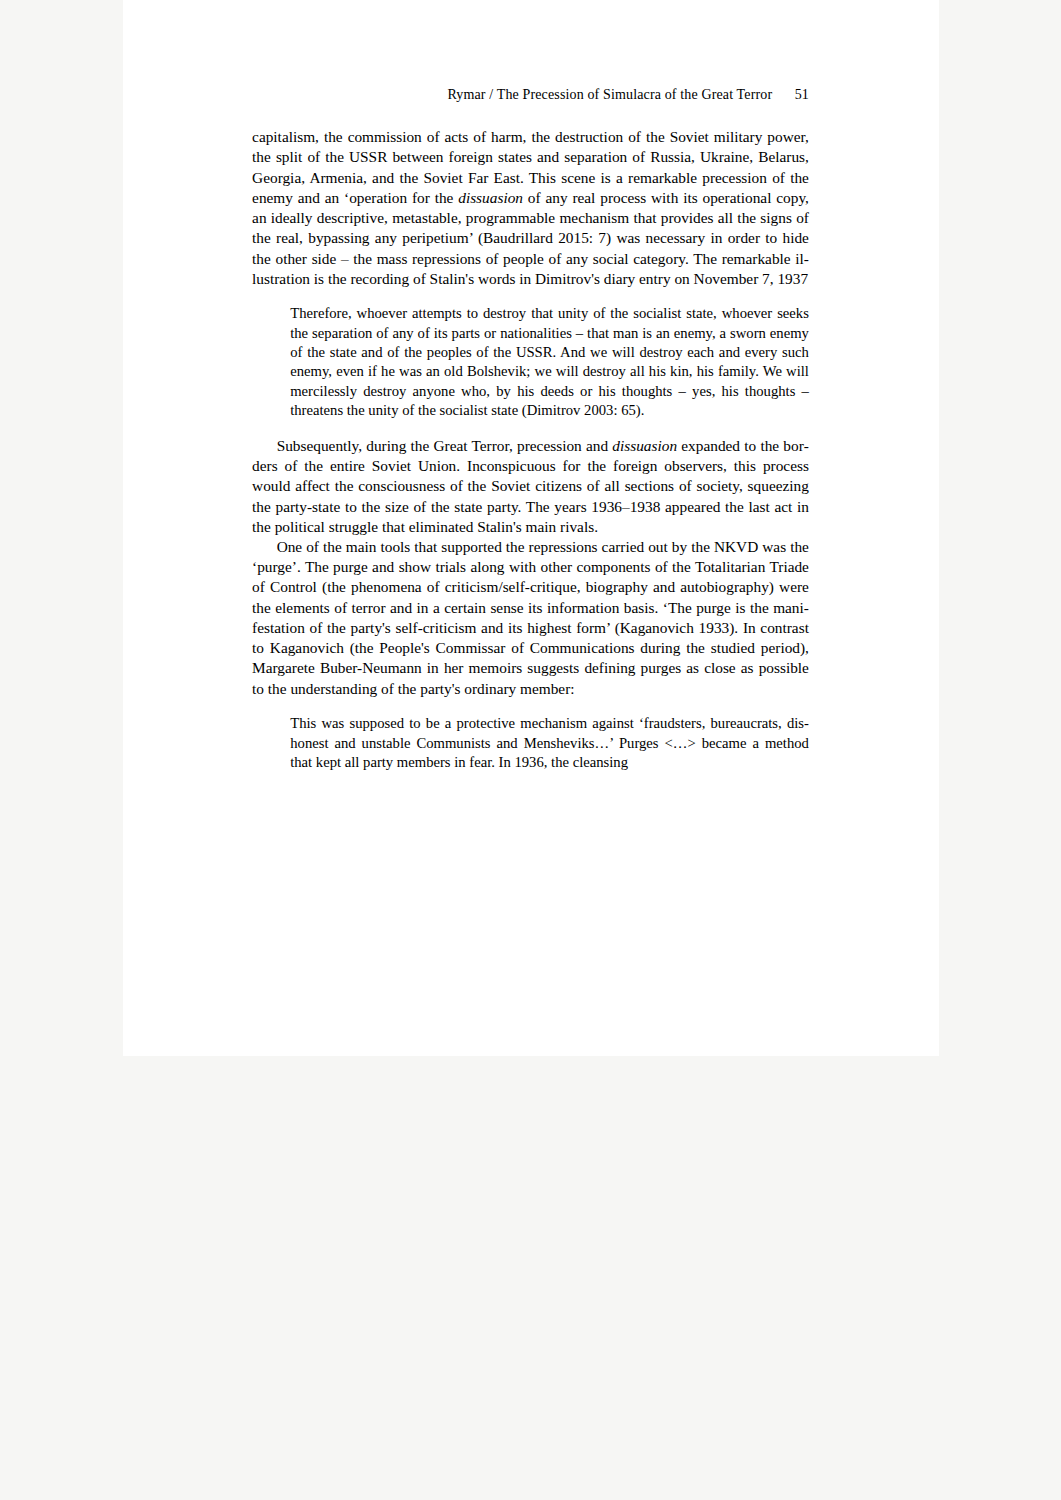Rymar / The Precession of Simulacra of the Great Terror51
capitalism, the commission of acts of harm, the destruction of the Soviet military power, the split of the USSR between foreign states and separation of Russia, Ukraine, Belarus, Georgia, Armenia, and the Soviet Far East. This scene is a remarkable precession of the enemy and an ‘operation for the dissuasion of any real process with its operational copy, an ideally descriptive, metastable, programmable mechanism that provides all the signs of the real, bypassing any peripetium’ (Baudrillard 2015: 7) was necessary in order to hide the other side – the mass repressions of people of any social category. The remarkable illustration is the recording of Stalin's words in Dimitrov's diary entry on November 7, 1937
Therefore, whoever attempts to destroy that unity of the socialist state, whoever seeks the separation of any of its parts or nationalities – that man is an enemy, a sworn enemy of the state and of the peoples of the USSR. And we will destroy each and every such enemy, even if he was an old Bolshevik; we will destroy all his kin, his family. We will mercilessly destroy anyone who, by his deeds or his thoughts – yes, his thoughts – threatens the unity of the socialist state (Dimitrov 2003: 65).
Subsequently, during the Great Terror, precession and dissuasion expanded to the borders of the entire Soviet Union. Inconspicuous for the foreign observers, this process would affect the consciousness of the Soviet citizens of all sections of society, squeezing the party-state to the size of the state party. The years 1936–1938 appeared the last act in the political struggle that eliminated Stalin's main rivals.
One of the main tools that supported the repressions carried out by the NKVD was the ‘purge’. The purge and show trials along with other components of the Totalitarian Triade of Control (the phenomena of criticism/self-critique, biography and autobiography) were the elements of terror and in a certain sense its information basis. ‘The purge is the manifestation of the party's self-criticism and its highest form’ (Kaganovich 1933). In contrast to Kaganovich (the People's Commissar of Communications during the studied period), Margarete Buber-Neumann in her memoirs suggests defining purges as close as possible to the understanding of the party's ordinary member:
This was supposed to be a protective mechanism against ‘fraudsters, bureaucrats, dishonest and unstable Communists and Mensheviks…’ Purges <…> became a method that kept all party members in fear. In 1936, the cleansing